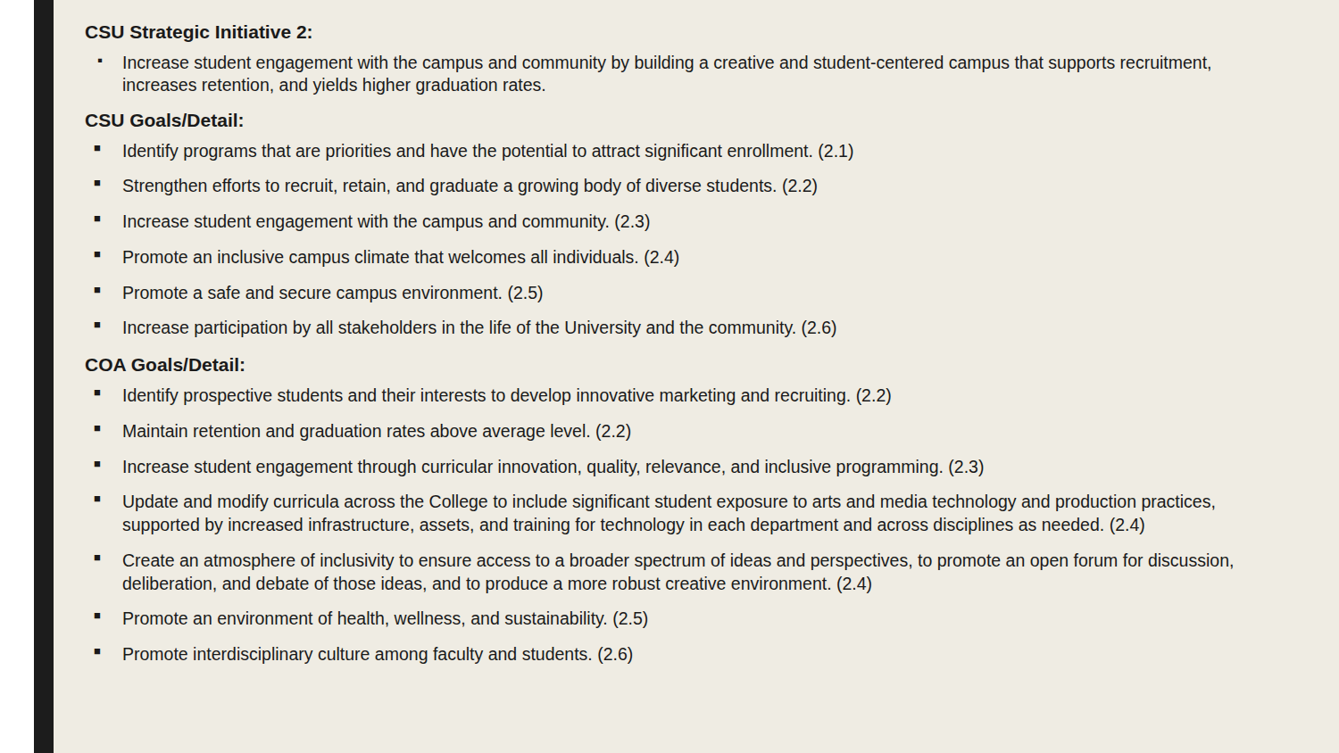CSU Strategic Initiative 2:
Increase student engagement with the campus and community by building a creative and student-centered campus that supports recruitment, increases retention, and yields higher graduation rates.
CSU Goals/Detail:
Identify programs that are priorities and have the potential to attract significant enrollment. (2.1)
Strengthen efforts to recruit, retain, and graduate a growing body of diverse students. (2.2)
Increase student engagement with the campus and community. (2.3)
Promote an inclusive campus climate that welcomes all individuals. (2.4)
Promote a safe and secure campus environment. (2.5)
Increase participation by all stakeholders in the life of the University and the community. (2.6)
COA Goals/Detail:
Identify prospective students and their interests to develop innovative marketing and recruiting. (2.2)
Maintain retention and graduation rates above average level. (2.2)
Increase student engagement through curricular innovation, quality, relevance, and inclusive programming. (2.3)
Update and modify curricula across the College to include significant student exposure to arts and media technology and production practices, supported by increased infrastructure, assets, and training for technology in each department and across disciplines as needed. (2.4)
Create an atmosphere of inclusivity to ensure access to a broader spectrum of ideas and perspectives, to promote an open forum for discussion, deliberation, and debate of those ideas, and to produce a more robust creative environment. (2.4)
Promote an environment of health, wellness, and sustainability. (2.5)
Promote interdisciplinary culture among faculty and students. (2.6)